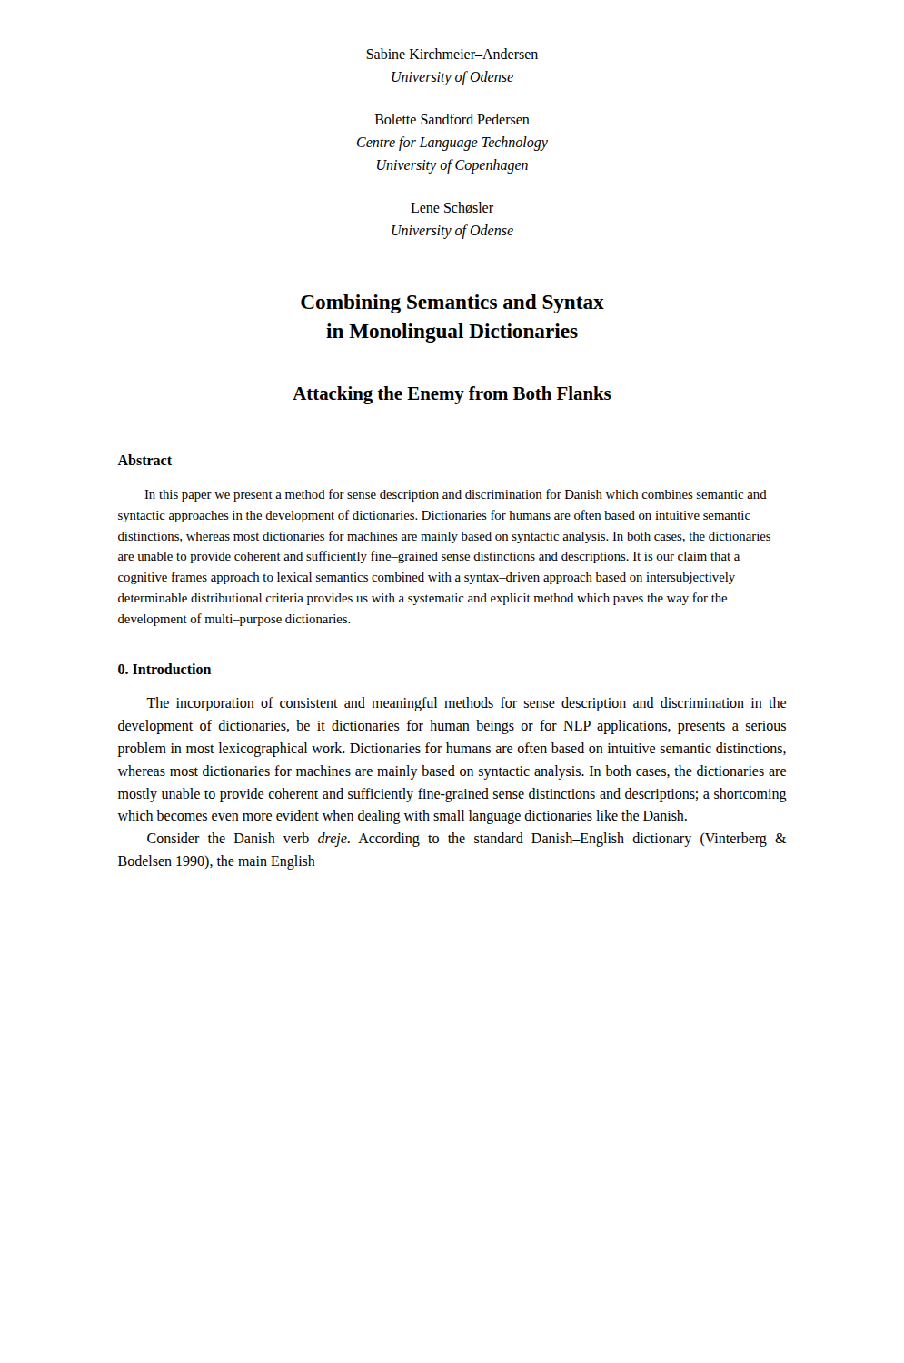Sabine Kirchmeier–Andersen University of Odense
Bolette Sandford Pedersen Centre for Language Technology University of Copenhagen
Lene Schøsler University of Odense
Combining Semantics and Syntax
in Monolingual Dictionaries
Attacking the Enemy from Both Flanks
Abstract
In this paper we present a method for sense description and discrimination for Danish which combines semantic and syntactic approaches in the development of dictionaries. Dictionaries for humans are often based on intuitive semantic distinctions, whereas most dictionaries for machines are mainly based on syntactic analysis. In both cases, the dictionaries are unable to provide coherent and sufficiently fine–grained sense distinctions and descriptions. It is our claim that a cognitive frames approach to lexical semantics combined with a syntax–driven approach based on intersubjectively determinable distributional criteria provides us with a systematic and explicit method which paves the way for the development of multi–purpose dictionaries.
0. Introduction
The incorporation of consistent and meaningful methods for sense description and discrimination in the development of dictionaries, be it dictionaries for human beings or for NLP applications, presents a serious problem in most lexicographical work. Dictionaries for humans are often based on intuitive semantic distinctions, whereas most dictionaries for machines are mainly based on syntactic analysis. In both cases, the dictionaries are mostly unable to provide coherent and sufficiently fine-grained sense distinctions and descriptions; a shortcoming which becomes even more evident when dealing with small language dictionaries like the Danish.
Consider the Danish verb dreje. According to the standard Danish–English dictionary (Vinterberg & Bodelsen 1990), the main English